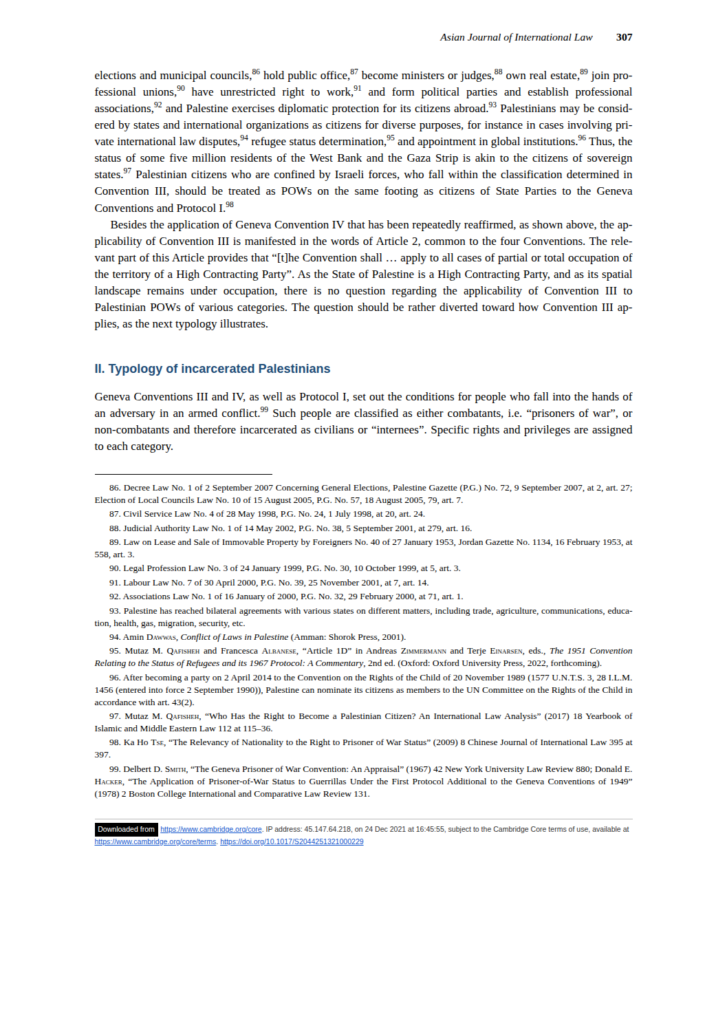Asian Journal of International Law 307
elections and municipal councils,86 hold public office,87 become ministers or judges,88 own real estate,89 join professional unions,90 have unrestricted right to work,91 and form political parties and establish professional associations,92 and Palestine exercises diplomatic protection for its citizens abroad.93 Palestinians may be considered by states and international organizations as citizens for diverse purposes, for instance in cases involving private international law disputes,94 refugee status determination,95 and appointment in global institutions.96 Thus, the status of some five million residents of the West Bank and the Gaza Strip is akin to the citizens of sovereign states.97 Palestinian citizens who are confined by Israeli forces, who fall within the classification determined in Convention III, should be treated as POWs on the same footing as citizens of State Parties to the Geneva Conventions and Protocol I.98
Besides the application of Geneva Convention IV that has been repeatedly reaffirmed, as shown above, the applicability of Convention III is manifested in the words of Article 2, common to the four Conventions. The relevant part of this Article provides that “[t]he Convention shall … apply to all cases of partial or total occupation of the territory of a High Contracting Party”. As the State of Palestine is a High Contracting Party, and as its spatial landscape remains under occupation, there is no question regarding the applicability of Convention III to Palestinian POWs of various categories. The question should be rather diverted toward how Convention III applies, as the next typology illustrates.
II. Typology of incarcerated Palestinians
Geneva Conventions III and IV, as well as Protocol I, set out the conditions for people who fall into the hands of an adversary in an armed conflict.99 Such people are classified as either combatants, i.e. “prisoners of war”, or non-combatants and therefore incarcerated as civilians or “internees”. Specific rights and privileges are assigned to each category.
86. Decree Law No. 1 of 2 September 2007 Concerning General Elections, Palestine Gazette (P.G.) No. 72, 9 September 2007, at 2, art. 27; Election of Local Councils Law No. 10 of 15 August 2005, P.G. No. 57, 18 August 2005, 79, art. 7.
87. Civil Service Law No. 4 of 28 May 1998, P.G. No. 24, 1 July 1998, at 20, art. 24.
88. Judicial Authority Law No. 1 of 14 May 2002, P.G. No. 38, 5 September 2001, at 279, art. 16.
89. Law on Lease and Sale of Immovable Property by Foreigners No. 40 of 27 January 1953, Jordan Gazette No. 1134, 16 February 1953, at 558, art. 3.
90. Legal Profession Law No. 3 of 24 January 1999, P.G. No. 30, 10 October 1999, at 5, art. 3.
91. Labour Law No. 7 of 30 April 2000, P.G. No. 39, 25 November 2001, at 7, art. 14.
92. Associations Law No. 1 of 16 January of 2000, P.G. No. 32, 29 February 2000, at 71, art. 1.
93. Palestine has reached bilateral agreements with various states on different matters, including trade, agriculture, communications, education, health, gas, migration, security, etc.
94. Amin Dawwas, Conflict of Laws in Palestine (Amman: Shorok Press, 2001).
95. Mutaz M. Qafisheh and Francesca Albanese, “Article 1D” in Andreas Zimmermann and Terje Einarsen, eds., The 1951 Convention Relating to the Status of Refugees and its 1967 Protocol: A Commentary, 2nd ed. (Oxford: Oxford University Press, 2022, forthcoming).
96. After becoming a party on 2 April 2014 to the Convention on the Rights of the Child of 20 November 1989 (1577 U.N.T.S. 3, 28 I.L.M. 1456 (entered into force 2 September 1990)), Palestine can nominate its citizens as members to the UN Committee on the Rights of the Child in accordance with art. 43(2).
97. Mutaz M. Qafisheh, “Who Has the Right to Become a Palestinian Citizen? An International Law Analysis” (2017) 18 Yearbook of Islamic and Middle Eastern Law 112 at 115–36.
98. Ka Ho Tse, “The Relevancy of Nationality to the Right to Prisoner of War Status” (2009) 8 Chinese Journal of International Law 395 at 397.
99. Delbert D. Smith, “The Geneva Prisoner of War Convention: An Appraisal” (1967) 42 New York University Law Review 880; Donald E. Hacker, “The Application of Prisoner-of-War Status to Guerrillas Under the First Protocol Additional to the Geneva Conventions of 1949” (1978) 2 Boston College International and Comparative Law Review 131.
Downloaded from https://www.cambridge.org/core. IP address: 45.147.64.218, on 24 Dec 2021 at 16:45:55, subject to the Cambridge Core terms of use, available at https://www.cambridge.org/core/terms. https://doi.org/10.1017/S2044251321000229